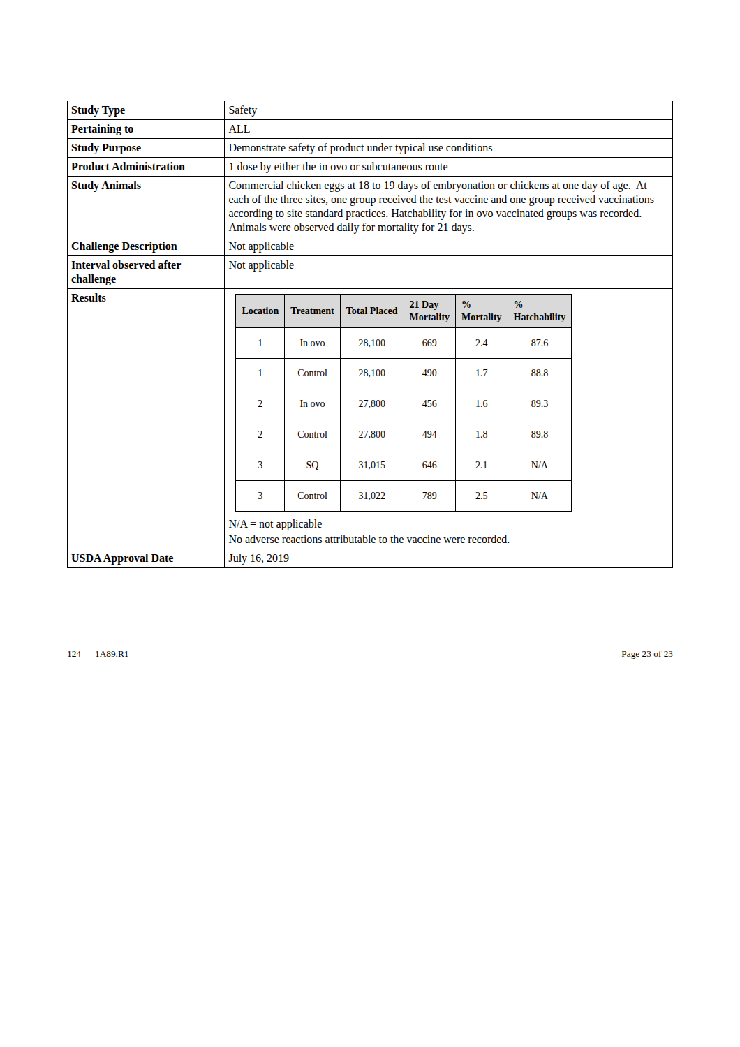| Study Type | Safety |
| Pertaining to | ALL |
| Study Purpose | Demonstrate safety of product under typical use conditions |
| Product Administration | 1 dose by either the in ovo or subcutaneous route |
| Study Animals | Commercial chicken eggs at 18 to 19 days of embryonation or chickens at one day of age. At each of the three sites, one group received the test vaccine and one group received vaccinations according to site standard practices. Hatchability for in ovo vaccinated groups was recorded. Animals were observed daily for mortality for 21 days. |
| Challenge Description | Not applicable |
| Interval observed after challenge | Not applicable |
| Results | / Location / Treatment / Total Placed / 21 Day Mortality / % Mortality / % Hatchability / / --- / --- / --- / --- / --- / --- / / 1 / In ovo / 28,100 / 669 / 2.4 / 87.6 / / 1 / Control / 28,100 / 490 / 1.7 / 88.8 / / 2 / In ovo / 27,800 / 456 / 1.6 / 89.3 / / 2 / Control / 27,800 / 494 / 1.8 / 89.8 / / 3 / SQ / 31,015 / 646 / 2.1 / N/A / / 3 / Control / 31,022 / 789 / 2.5 / N/A / N/A = not applicable No adverse reactions attributable to the vaccine were recorded. |
| USDA Approval Date | July 16, 2019 |
1241A89.R1
Page 23 of 23